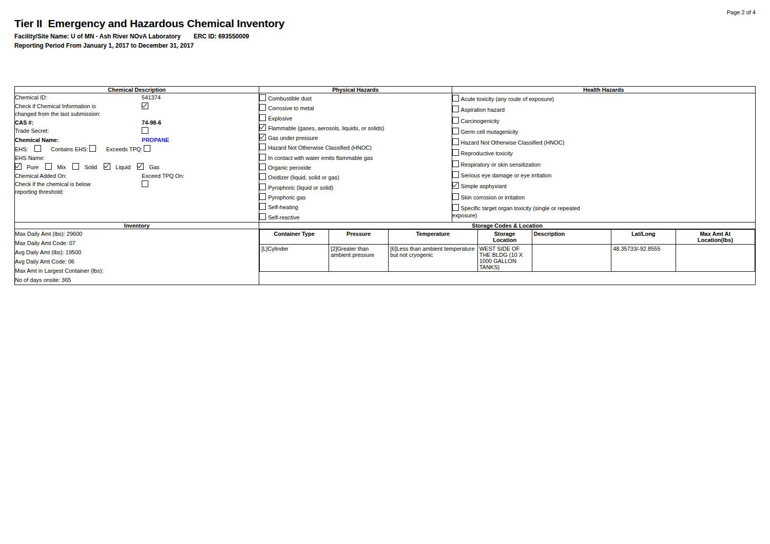Page 2 of 4
Tier II Emergency and Hazardous Chemical Inventory
Facility/Site Name: U of MN - Ash River NOvA Laboratory ERC ID: 693550009
Reporting Period From January 1, 2017 to December 31, 2017
| Chemical Description | Physical Hazards | Health Hazards |
| --- | --- | --- |
| / Chemical ID: / 541374 / / Check if Chemical Information is changed from the last submission: / / / CAS #: / 74-98-6 / / Trade Secret: / / / Chemical Name: / PROPANE / / EHS: Contains EHS: Exceeds TPQ: / / EHS Name: / / Pure Mix Solid Liquid Gas / / Chemical Added On: / Exceed TPQ On: / / Check if the chemical is below reporting threshold: / / | Combustible dust Corrosive to metal Explosive Flammable (gases, aerosols, liquids, or solids) Gas under pressure Hazard Not Otherwise Classified (HNOC) In contact with water emits flammable gas Organic peroxide Oxidizer (liquid, solid or gas) Pyrophoric (liquid or solid) Pyrophoric gas Self-heating Self-reactive | Acute toxicity (any route of exposure) Aspiration hazard Carcinogenicity Germ cell mutagenicity Hazard Not Otherwise Classified (HNOC) Reproductive toxicity Respiratory or skin sensitization Serious eye damage or eye irritation Simple asphyxiant Skin corrosion or irritation Specific target organ toxicity (single or repeated exposure) |
| Inventory | Storage Codes & Location |
| Max Daily Amt (lbs): 29600 Max Daily Amt Code: 07 Avg Daily Amt (lbs): 19500 Avg Daily Amt Code: 06 Max Amt in Largest Container (lbs): No of days onsite: 365 | / Container Type / Pressure / Temperature / Storage Location / Description / Lat/Long / Max Amt At Location(lbs) / / --- / --- / --- / --- / --- / --- / --- / / [L]Cylinder / [2]Greater than ambient pressure / [6]Less than ambient temperature but not cryogenic / WEST SIDE OF THE BLDG (10 X 1000 GALLON TANKS) / / 48.35733/-92.8555 / / |